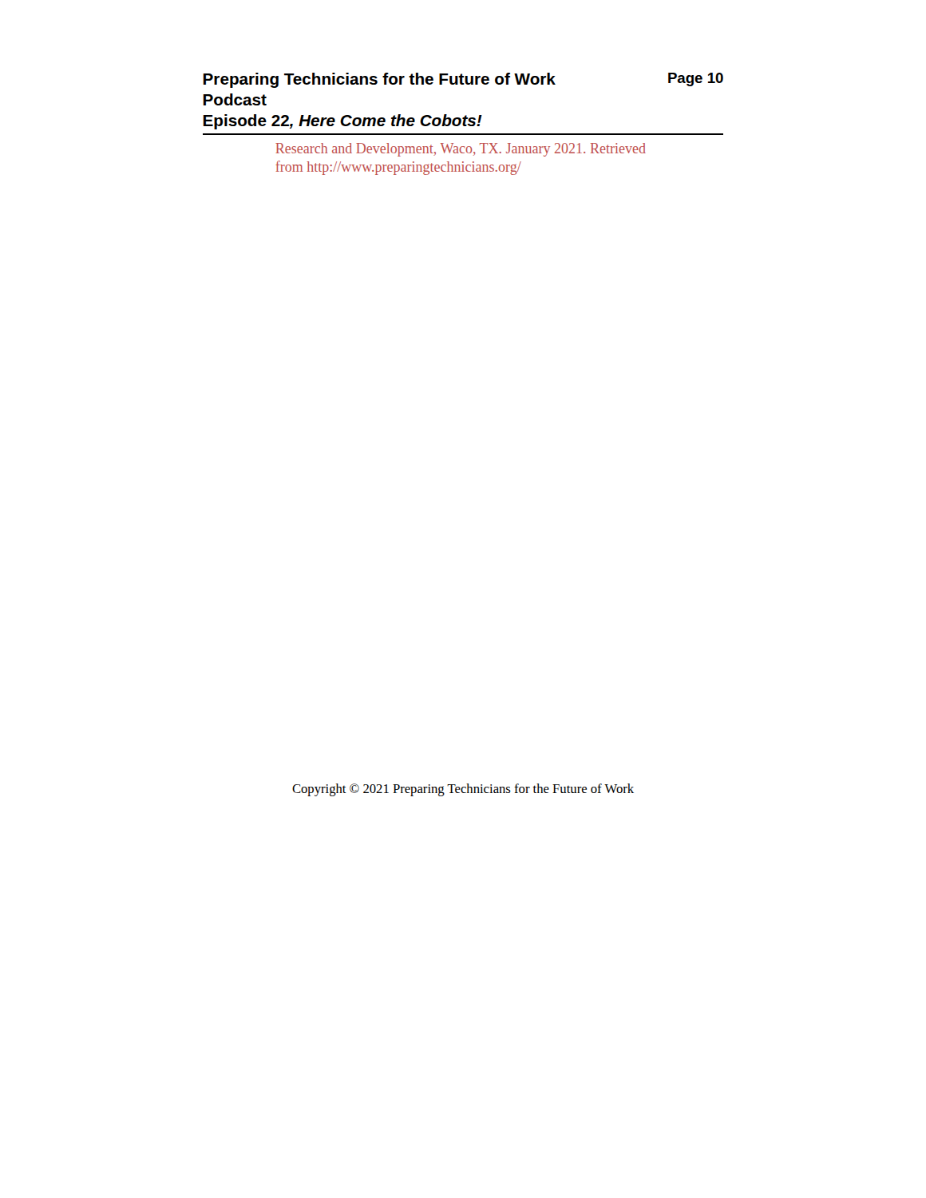Preparing Technicians for the Future of Work Podcast
Episode 22, Here Come the Cobots!
Page 10
Research and Development, Waco, TX. January 2021. Retrieved from http://www.preparingtechnicians.org/
Copyright © 2021 Preparing Technicians for the Future of Work